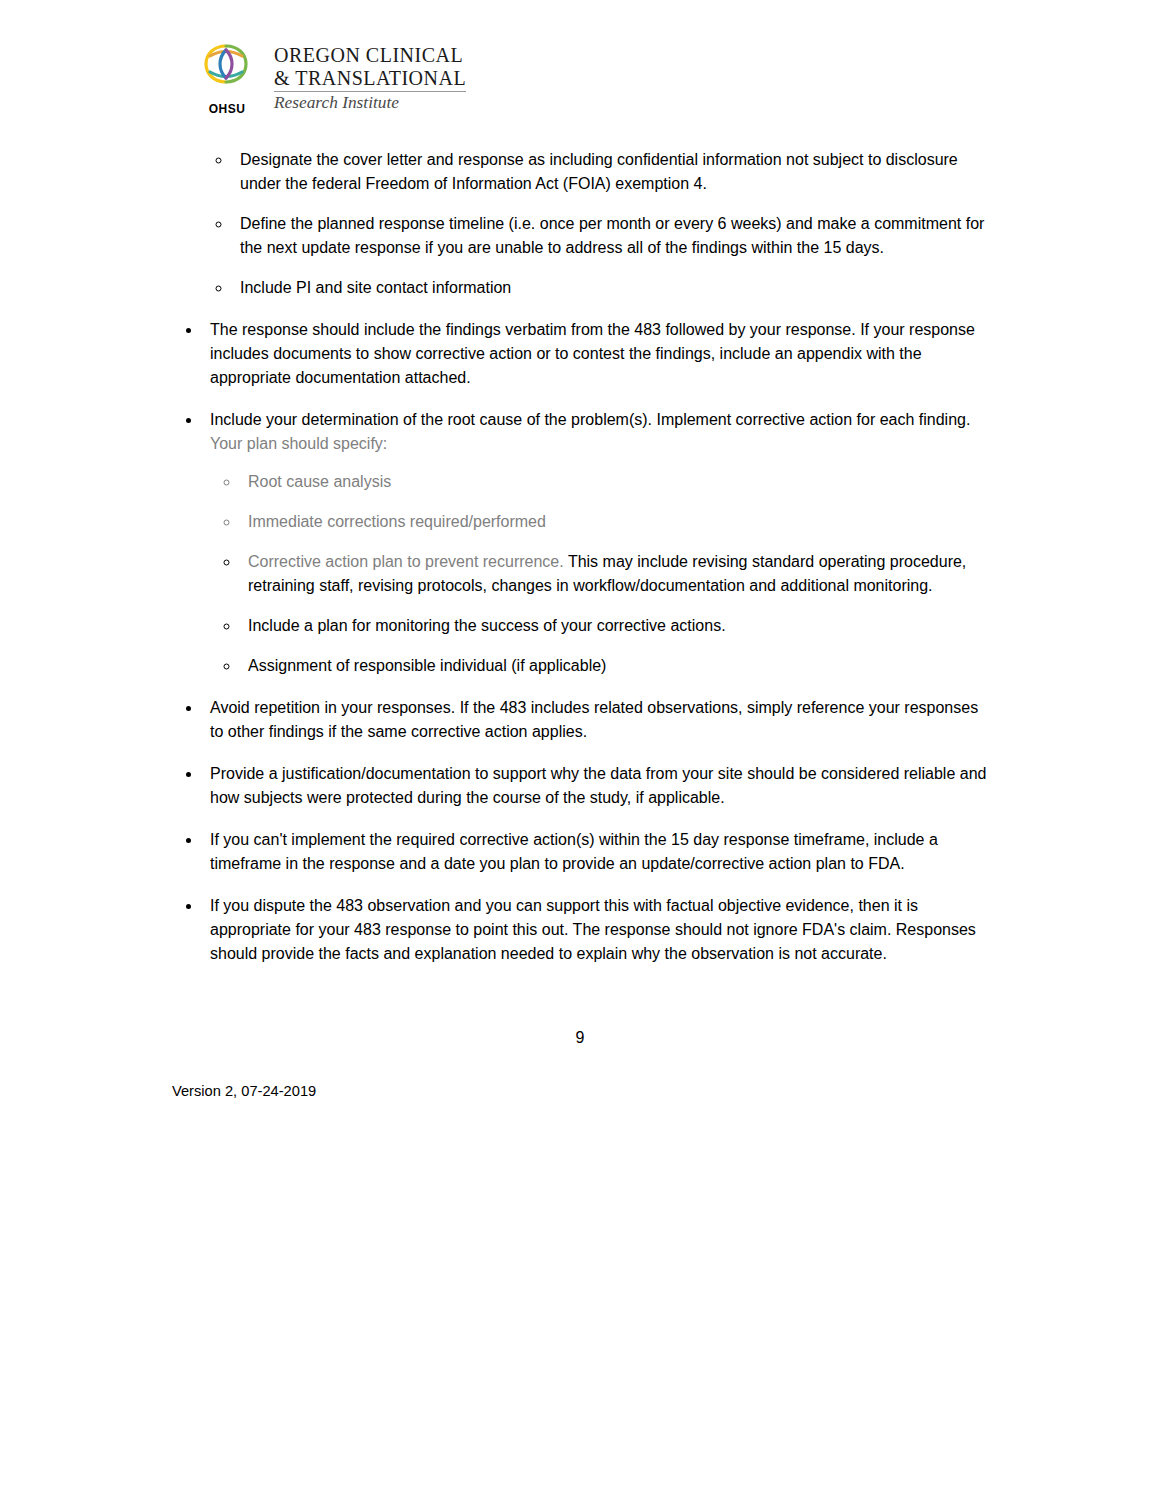OHSU
OREGON CLINICAL
& TRANSLATIONAL
Research Institute
Designate the cover letter and response as including confidential information not subject to disclosure under the federal Freedom of Information Act (FOIA) exemption 4.
Define the planned response timeline (i.e. once per month or every 6 weeks) and make a commitment for the next update response if you are unable to address all of the findings within the 15 days.
Include PI and site contact information
The response should include the findings verbatim from the 483 followed by your response. If your response includes documents to show corrective action or to contest the findings, include an appendix with the appropriate documentation attached.
Include your determination of the root cause of the problem(s). Implement corrective action for each finding. Your plan should specify:
Root cause analysis
Immediate corrections required/performed
Corrective action plan to prevent recurrence. This may include revising standard operating procedure, retraining staff, revising protocols, changes in workflow/documentation and additional monitoring.
Include a plan for monitoring the success of your corrective actions.
Assignment of responsible individual (if applicable)
Avoid repetition in your responses. If the 483 includes related observations, simply reference your responses to other findings if the same corrective action applies.
Provide a justification/documentation to support why the data from your site should be considered reliable and how subjects were protected during the course of the study, if applicable.
If you can't implement the required corrective action(s) within the 15 day response timeframe, include a timeframe in the response and a date you plan to provide an update/corrective action plan to FDA.
If you dispute the 483 observation and you can support this with factual objective evidence, then it is appropriate for your 483 response to point this out. The response should not ignore FDA's claim. Responses should provide the facts and explanation needed to explain why the observation is not accurate.
9
Version 2, 07-24-2019